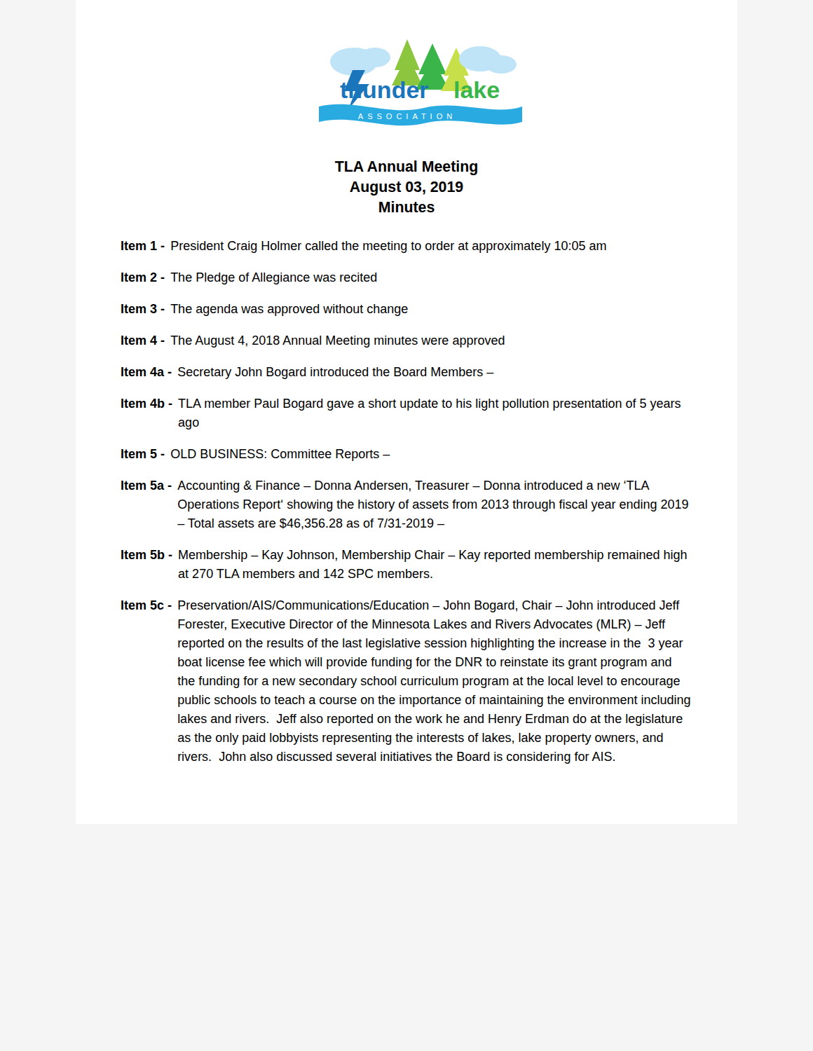thunder lake ASSOCIATION
TLA Annual Meeting August 03, 2019 Minutes
Item 1 -
President Craig Holmer called the meeting to order at approximately 10:05 am
Item 2 -
The Pledge of Allegiance was recited
Item 3 -
The agenda was approved without change
Item 4 -
The August 4, 2018 Annual Meeting minutes were approved
Item 4a -
Secretary John Bogard introduced the Board Members –
Item 4b -
TLA member Paul Bogard gave a short update to his light pollution presentation of 5 years ago
Item 5 -
OLD BUSINESS: Committee Reports –
Item 5a -
Accounting & Finance – Donna Andersen, Treasurer – Donna introduced a new ‘TLA Operations Report‘ showing the history of assets from 2013 through fiscal year ending 2019 – Total assets are $46,356.28 as of 7/31-2019 –
Item 5b -
Membership – Kay Johnson, Membership Chair – Kay reported membership remained high at 270 TLA members and 142 SPC members.
Item 5c -
Preservation/AIS/Communications/Education – John Bogard, Chair – John introduced Jeff Forester, Executive Director of the Minnesota Lakes and Rivers Advocates (MLR) – Jeff reported on the results of the last legislative session highlighting the increase in the 3 year boat license fee which will provide funding for the DNR to reinstate its grant program and the funding for a new secondary school curriculum program at the local level to encourage public schools to teach a course on the importance of maintaining the environment including lakes and rivers. Jeff also reported on the work he and Henry Erdman do at the legislature as the only paid lobbyists representing the interests of lakes, lake property owners, and rivers. John also discussed several initiatives the Board is considering for AIS.